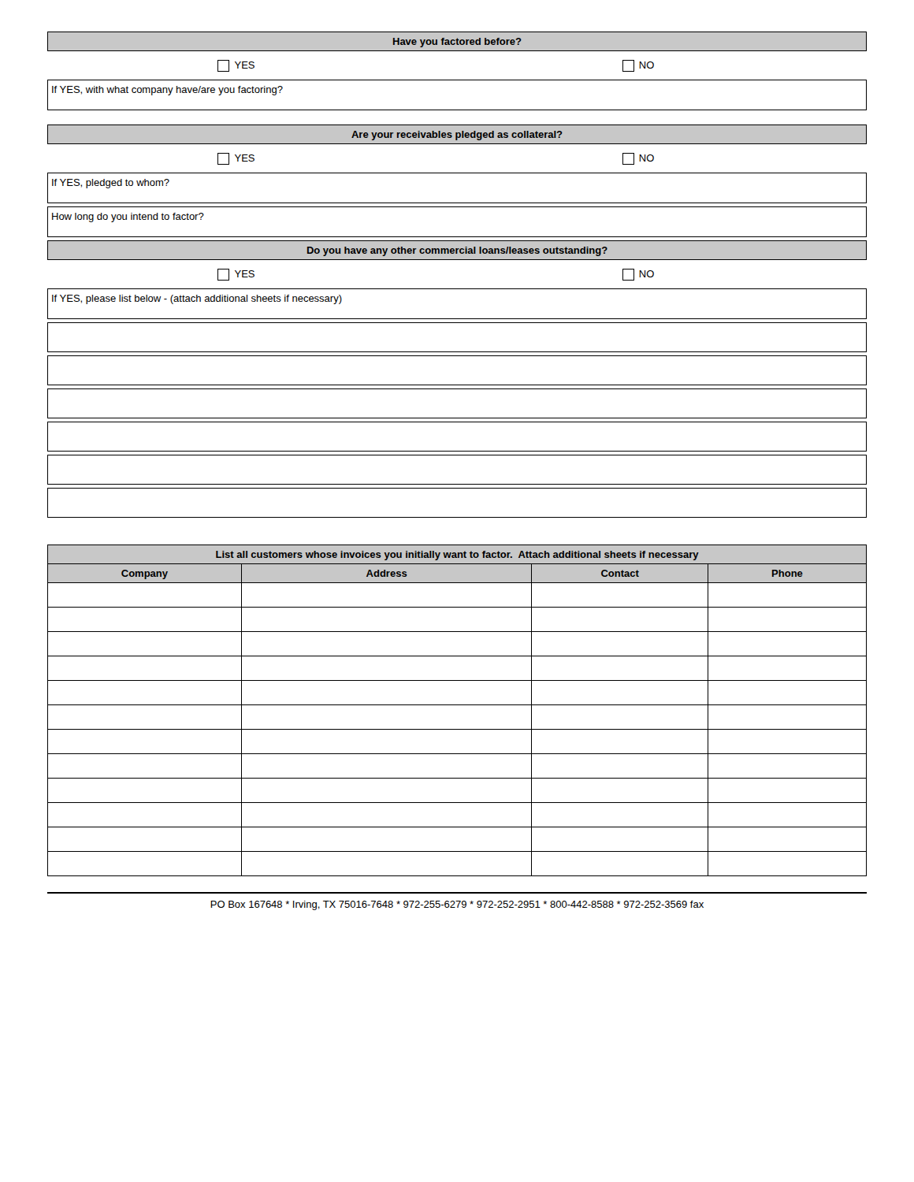| Have you factored before? |
| YES | NO |
| If YES, with what company have/are you factoring? |
| Are your receivables pledged as collateral? |
| YES | NO |
| If YES, pledged to whom? |
| How long do you intend to factor? |
| Do you have any other commercial loans/leases outstanding? |
| YES | NO |
| If YES, please list below - (attach additional sheets if necessary) |
| List all customers whose invoices you initially want to factor. Attach additional sheets if necessary |
| --- |
| Company | Address | Contact | Phone |
PO Box 167648 * Irving, TX 75016-7648 * 972-255-6279 * 972-252-2951 * 800-442-8588 * 972-252-3569 fax